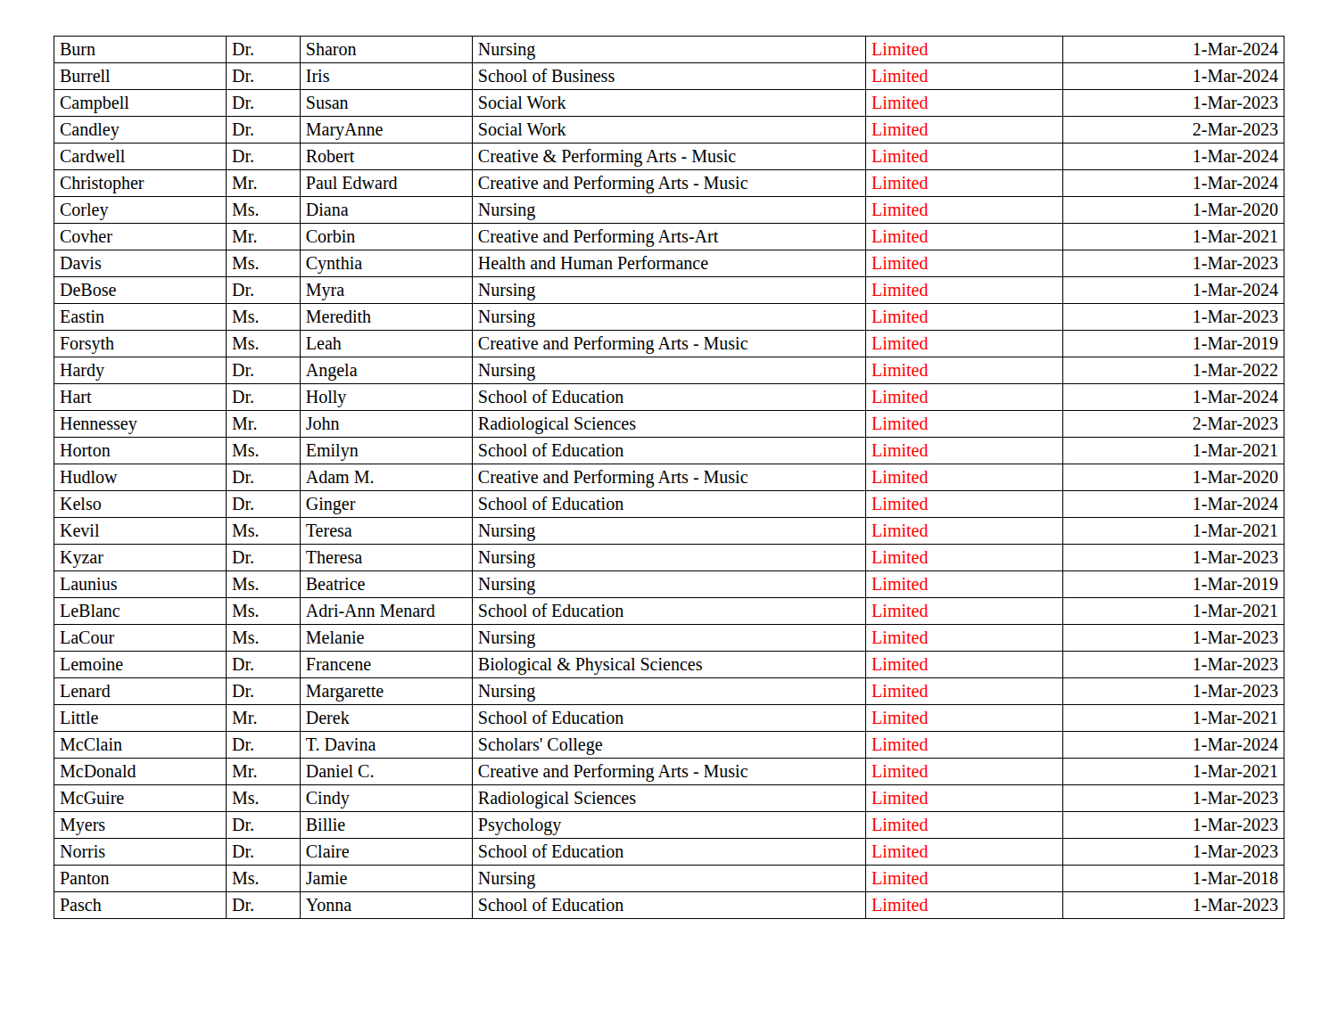| Burn | Dr. | Sharon | Nursing | Limited | 1-Mar-2024 |
| Burrell | Dr. | Iris | School of Business | Limited | 1-Mar-2024 |
| Campbell | Dr. | Susan | Social Work | Limited | 1-Mar-2023 |
| Candley | Dr. | MaryAnne | Social Work | Limited | 2-Mar-2023 |
| Cardwell | Dr. | Robert | Creative & Performing Arts - Music | Limited | 1-Mar-2024 |
| Christopher | Mr. | Paul Edward | Creative and Performing Arts - Music | Limited | 1-Mar-2024 |
| Corley | Ms. | Diana | Nursing | Limited | 1-Mar-2020 |
| Covher | Mr. | Corbin | Creative and Performing Arts-Art | Limited | 1-Mar-2021 |
| Davis | Ms. | Cynthia | Health and Human Performance | Limited | 1-Mar-2023 |
| DeBose | Dr. | Myra | Nursing | Limited | 1-Mar-2024 |
| Eastin | Ms. | Meredith | Nursing | Limited | 1-Mar-2023 |
| Forsyth | Ms. | Leah | Creative and Performing Arts - Music | Limited | 1-Mar-2019 |
| Hardy | Dr. | Angela | Nursing | Limited | 1-Mar-2022 |
| Hart | Dr. | Holly | School of Education | Limited | 1-Mar-2024 |
| Hennessey | Mr. | John | Radiological Sciences | Limited | 2-Mar-2023 |
| Horton | Ms. | Emilyn | School of Education | Limited | 1-Mar-2021 |
| Hudlow | Dr. | Adam M. | Creative and Performing Arts - Music | Limited | 1-Mar-2020 |
| Kelso | Dr. | Ginger | School of Education | Limited | 1-Mar-2024 |
| Kevil | Ms. | Teresa | Nursing | Limited | 1-Mar-2021 |
| Kyzar | Dr. | Theresa | Nursing | Limited | 1-Mar-2023 |
| Launius | Ms. | Beatrice | Nursing | Limited | 1-Mar-2019 |
| LeBlanc | Ms. | Adri-Ann Menard | School of Education | Limited | 1-Mar-2021 |
| LaCour | Ms. | Melanie | Nursing | Limited | 1-Mar-2023 |
| Lemoine | Dr. | Francene | Biological & Physical Sciences | Limited | 1-Mar-2023 |
| Lenard | Dr. | Margarette | Nursing | Limited | 1-Mar-2023 |
| Little | Mr. | Derek | School of Education | Limited | 1-Mar-2021 |
| McClain | Dr. | T. Davina | Scholars' College | Limited | 1-Mar-2024 |
| McDonald | Mr. | Daniel C. | Creative and Performing Arts - Music | Limited | 1-Mar-2021 |
| McGuire | Ms. | Cindy | Radiological Sciences | Limited | 1-Mar-2023 |
| Myers | Dr. | Billie | Psychology | Limited | 1-Mar-2023 |
| Norris | Dr. | Claire | School of Education | Limited | 1-Mar-2023 |
| Panton | Ms. | Jamie | Nursing | Limited | 1-Mar-2018 |
| Pasch | Dr. | Yonna | School of Education | Limited | 1-Mar-2023 |